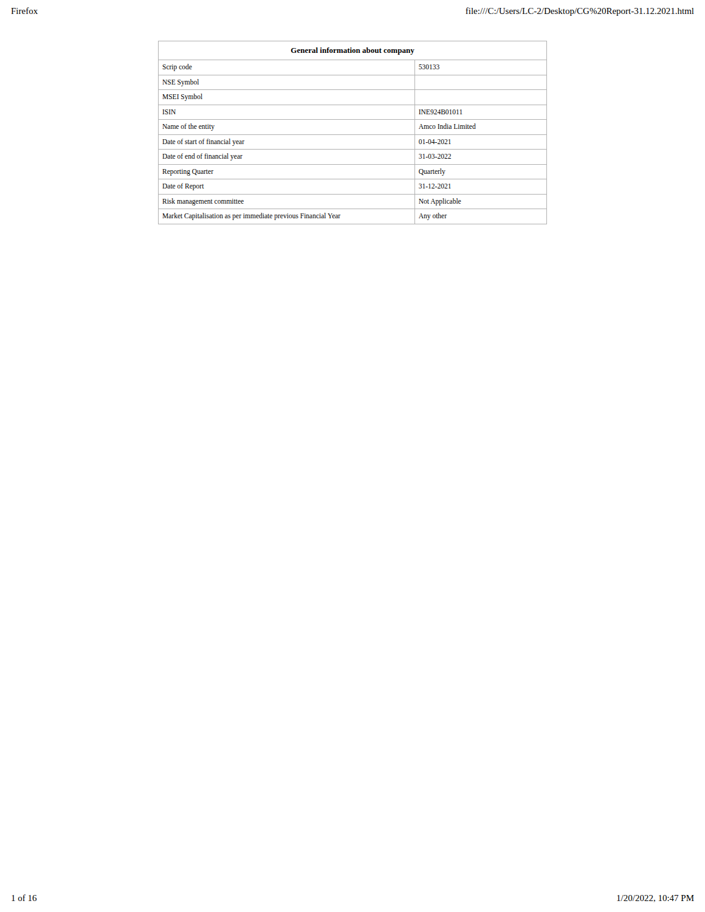Firefox
file:///C:/Users/LC-2/Desktop/CG%20Report-31.12.2021.html
General information about company
| Scrip code | 530133 |
| NSE Symbol | |
| MSEI Symbol | |
| ISIN | INE924B01011 |
| Name of the entity | Amco India Limited |
| Date of start of financial year | 01-04-2021 |
| Date of end of financial year | 31-03-2022 |
| Reporting Quarter | Quarterly |
| Date of Report | 31-12-2021 |
| Risk management committee | Not Applicable |
| Market Capitalisation as per immediate previous Financial Year | Any other |
1 of 16
1/20/2022, 10:47 PM